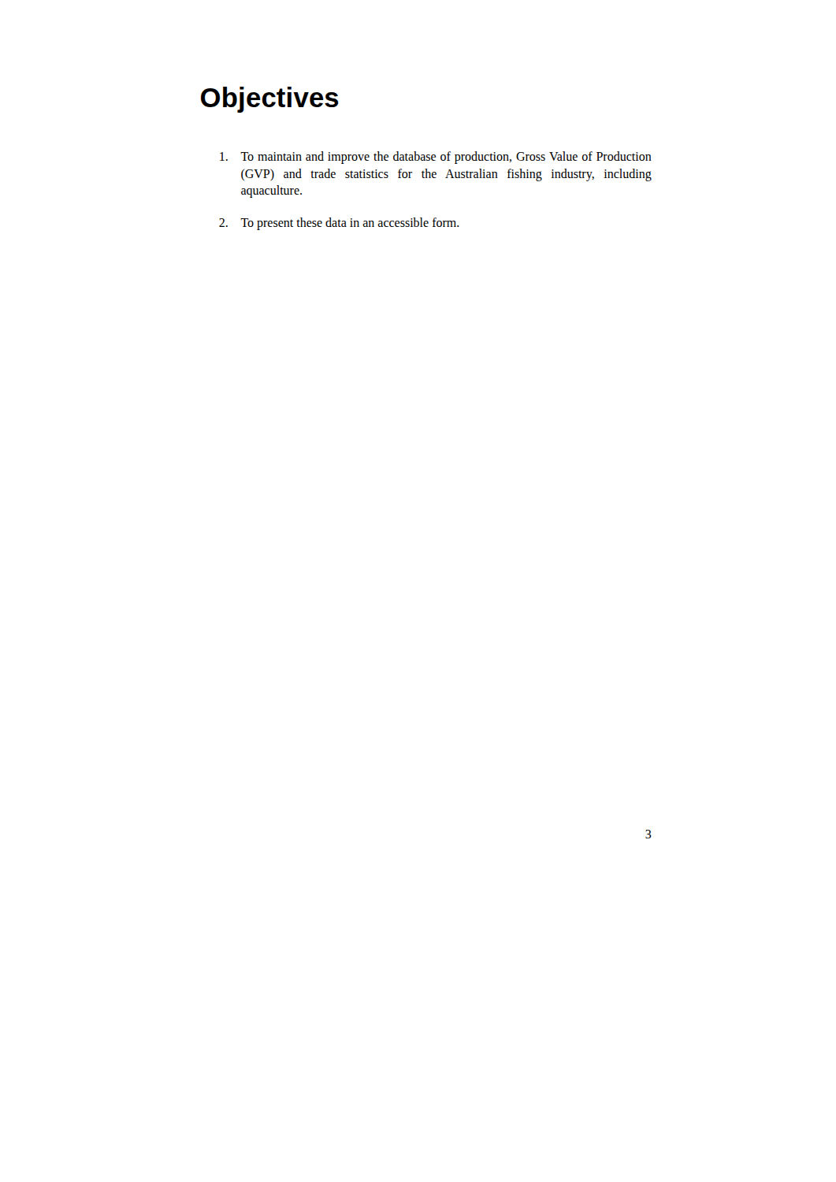Objectives
To maintain and improve the database of production, Gross Value of Production (GVP) and trade statistics for the Australian fishing industry, including aquaculture.
To present these data in an accessible form.
3